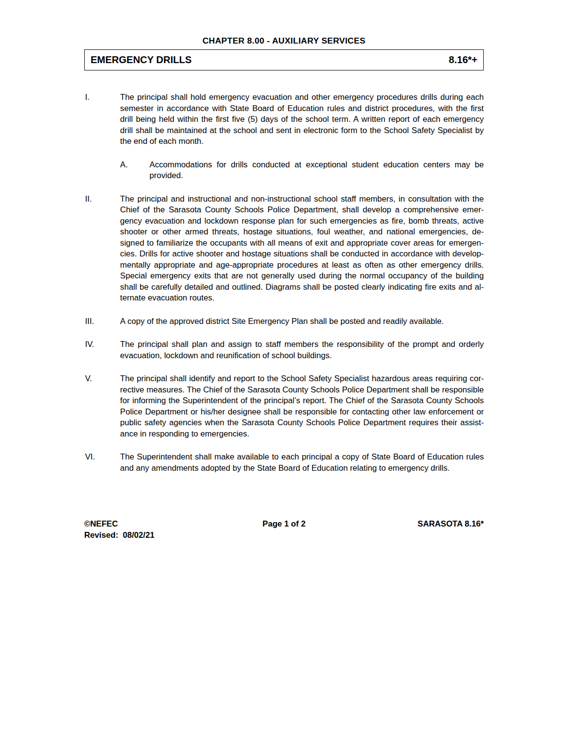CHAPTER 8.00 - AUXILIARY SERVICES
EMERGENCY DRILLS 8.16*+
I.
The principal shall hold emergency evacuation and other emergency procedures drills during each semester in accordance with State Board of Education rules and district procedures, with the first drill being held within the first five (5) days of the school term. A written report of each emergency drill shall be maintained at the school and sent in electronic form to the School Safety Specialist by the end of each month.
A.
Accommodations for drills conducted at exceptional student education centers may be provided.
II.
The principal and instructional and non-instructional school staff members, in consultation with the Chief of the Sarasota County Schools Police Department, shall develop a comprehensive emergency evacuation and lockdown response plan for such emergencies as fire, bomb threats, active shooter or other armed threats, hostage situations, foul weather, and national emergencies, designed to familiarize the occupants with all means of exit and appropriate cover areas for emergencies. Drills for active shooter and hostage situations shall be conducted in accordance with developmentally appropriate and age-appropriate procedures at least as often as other emergency drills. Special emergency exits that are not generally used during the normal occupancy of the building shall be carefully detailed and outlined. Diagrams shall be posted clearly indicating fire exits and alternate evacuation routes.
III.
A copy of the approved district Site Emergency Plan shall be posted and readily available.
IV.
The principal shall plan and assign to staff members the responsibility of the prompt and orderly evacuation, lockdown and reunification of school buildings.
V.
The principal shall identify and report to the School Safety Specialist hazardous areas requiring corrective measures. The Chief of the Sarasota County Schools Police Department shall be responsible for informing the Superintendent of the principal’s report. The Chief of the Sarasota County Schools Police Department or his/her designee shall be responsible for contacting other law enforcement or public safety agencies when the Sarasota County Schools Police Department requires their assistance in responding to emergencies.
VI.
The Superintendent shall make available to each principal a copy of State Board of Education rules and any amendments adopted by the State Board of Education relating to emergency drills.
©NEFEC
Revised: 08/02/21
Page 1 of 2
SARASOTA 8.16*